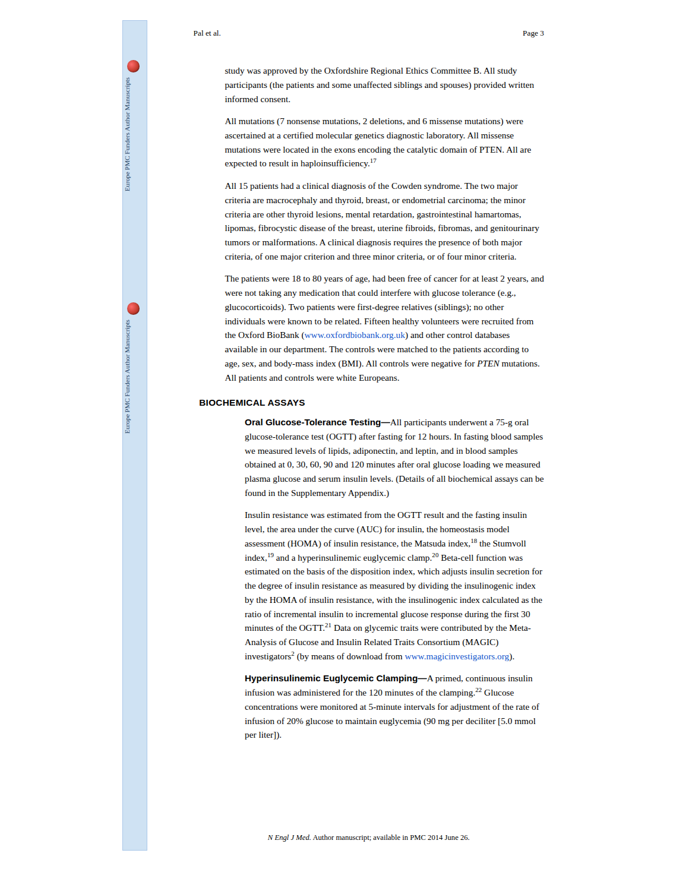Europe PMC Funders Author Manuscripts
Europe PMC Funders Author Manuscripts
Pal et al. Page 3
study was approved by the Oxfordshire Regional Ethics Committee B. All study participants (the patients and some unaffected siblings and spouses) provided written informed consent.
All mutations (7 nonsense mutations, 2 deletions, and 6 missense mutations) were ascertained at a certified molecular genetics diagnostic laboratory. All missense mutations were located in the exons encoding the catalytic domain of PTEN. All are expected to result in haploinsufficiency.17
All 15 patients had a clinical diagnosis of the Cowden syndrome. The two major criteria are macrocephaly and thyroid, breast, or endometrial carcinoma; the minor criteria are other thyroid lesions, mental retardation, gastrointestinal hamartomas, lipomas, fibrocystic disease of the breast, uterine fibroids, fibromas, and genitourinary tumors or malformations. A clinical diagnosis requires the presence of both major criteria, of one major criterion and three minor criteria, or of four minor criteria.
The patients were 18 to 80 years of age, had been free of cancer for at least 2 years, and were not taking any medication that could interfere with glucose tolerance (e.g., glucocorticoids). Two patients were first-degree relatives (siblings); no other individuals were known to be related. Fifteen healthy volunteers were recruited from the Oxford BioBank (www.oxfordbiobank.org.uk) and other control databases available in our department. The controls were matched to the patients according to age, sex, and body-mass index (BMI). All controls were negative for PTEN mutations. All patients and controls were white Europeans.
BIOCHEMICAL ASSAYS
Oral Glucose-Tolerance Testing—All participants underwent a 75-g oral glucose-tolerance test (OGTT) after fasting for 12 hours. In fasting blood samples we measured levels of lipids, adiponectin, and leptin, and in blood samples obtained at 0, 30, 60, 90 and 120 minutes after oral glucose loading we measured plasma glucose and serum insulin levels. (Details of all biochemical assays can be found in the Supplementary Appendix.)
Insulin resistance was estimated from the OGTT result and the fasting insulin level, the area under the curve (AUC) for insulin, the homeostasis model assessment (HOMA) of insulin resistance, the Matsuda index,18 the Stumvoll index,19 and a hyperinsulinemic euglycemic clamp.20 Beta-cell function was estimated on the basis of the disposition index, which adjusts insulin secretion for the degree of insulin resistance as measured by dividing the insulinogenic index by the HOMA of insulin resistance, with the insulinogenic index calculated as the ratio of incremental insulin to incremental glucose response during the first 30 minutes of the OGTT.21 Data on glycemic traits were contributed by the Meta-Analysis of Glucose and Insulin Related Traits Consortium (MAGIC) investigators2 (by means of download from www.magicinvestigators.org).
Hyperinsulinemic Euglycemic Clamping—A primed, continuous insulin infusion was administered for the 120 minutes of the clamping.22 Glucose concentrations were monitored at 5-minute intervals for adjustment of the rate of infusion of 20% glucose to maintain euglycemia (90 mg per deciliter [5.0 mmol per liter]).
N Engl J Med. Author manuscript; available in PMC 2014 June 26.